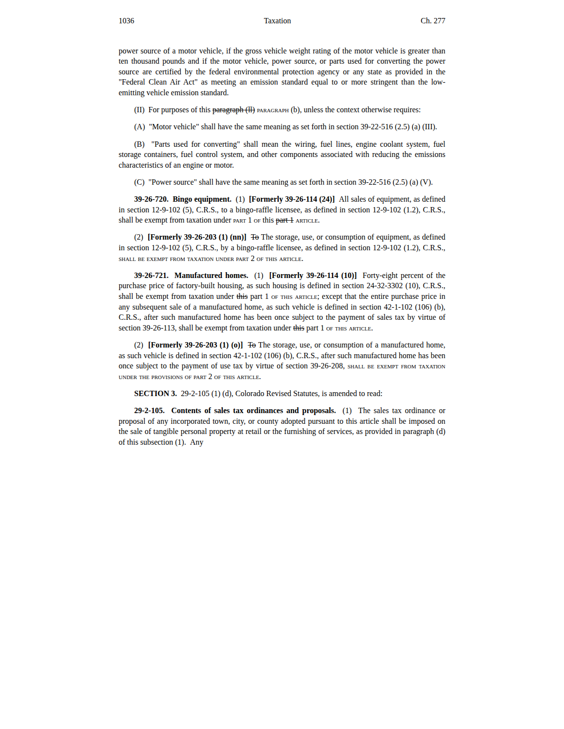1036 Taxation Ch. 277
power source of a motor vehicle, if the gross vehicle weight rating of the motor vehicle is greater than ten thousand pounds and if the motor vehicle, power source, or parts used for converting the power source are certified by the federal environmental protection agency or any state as provided in the "Federal Clean Air Act" as meeting an emission standard equal to or more stringent than the low-emitting vehicle emission standard.
(II) For purposes of this paragraph (ll) paragraph (b), unless the context otherwise requires:
(A) "Motor vehicle" shall have the same meaning as set forth in section 39-22-516 (2.5) (a) (III).
(B) "Parts used for converting" shall mean the wiring, fuel lines, engine coolant system, fuel storage containers, fuel control system, and other components associated with reducing the emissions characteristics of an engine or motor.
(C) "Power source" shall have the same meaning as set forth in section 39-22-516 (2.5) (a) (V).
39-26-720. Bingo equipment. (1) [Formerly 39-26-114 (24)] All sales of equipment, as defined in section 12-9-102 (5), C.R.S., to a bingo-raffle licensee, as defined in section 12-9-102 (1.2), C.R.S., shall be exempt from taxation under part 1 of this part 1 article.
(2) [Formerly 39-26-203 (1) (nn)] To The storage, use, or consumption of equipment, as defined in section 12-9-102 (5), C.R.S., by a bingo-raffle licensee, as defined in section 12-9-102 (1.2), C.R.S., shall be exempt from taxation under part 2 of this article.
39-26-721. Manufactured homes. (1) [Formerly 39-26-114 (10)] Forty-eight percent of the purchase price of factory-built housing, as such housing is defined in section 24-32-3302 (10), C.R.S., shall be exempt from taxation under this part 1 of this article; except that the entire purchase price in any subsequent sale of a manufactured home, as such vehicle is defined in section 42-1-102 (106) (b), C.R.S., after such manufactured home has been once subject to the payment of sales tax by virtue of section 39-26-113, shall be exempt from taxation under this part 1 of this article.
(2) [Formerly 39-26-203 (1) (o)] To The storage, use, or consumption of a manufactured home, as such vehicle is defined in section 42-1-102 (106) (b), C.R.S., after such manufactured home has been once subject to the payment of use tax by virtue of section 39-26-208, shall be exempt from taxation under the provisions of part 2 of this article.
SECTION 3. 29-2-105 (1) (d), Colorado Revised Statutes, is amended to read:
29-2-105. Contents of sales tax ordinances and proposals. (1) The sales tax ordinance or proposal of any incorporated town, city, or county adopted pursuant to this article shall be imposed on the sale of tangible personal property at retail or the furnishing of services, as provided in paragraph (d) of this subsection (1). Any